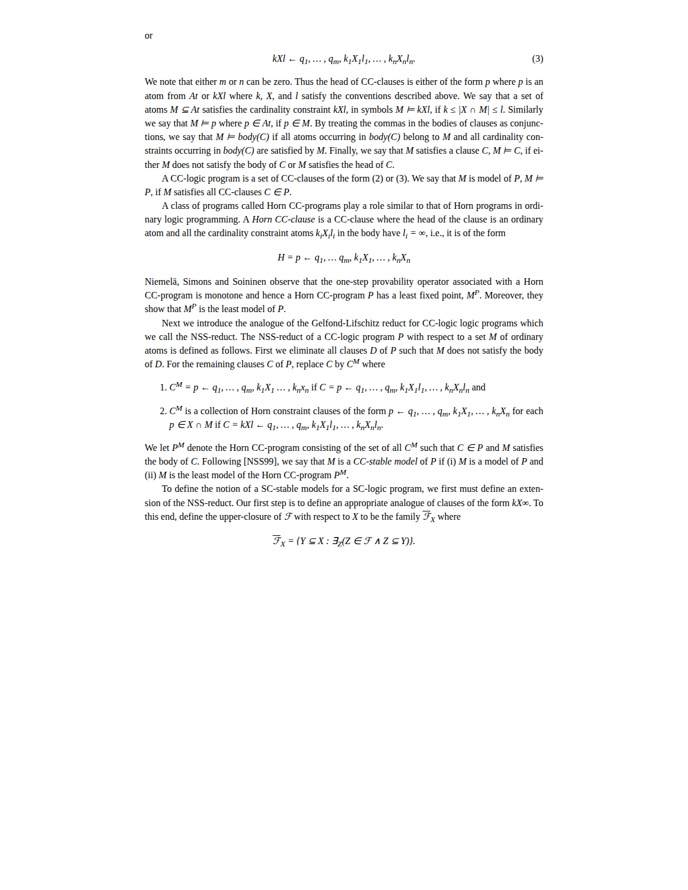or
kXl ← q1, … , qm, k1X1l1, … , knXnln. (3)
We note that either m or n can be zero. Thus the head of CC-clauses is either of the form p where p is an atom from At or kXl where k, X, and l satisfy the conventions described above. We say that a set of atoms M ⊆ At satisfies the cardinality constraint kXl, in symbols M ⊨ kXl, if k ≤ |X ∩ M| ≤ l. Similarly we say that M ⊨ p where p ∈ At, if p ∈ M. By treating the commas in the bodies of clauses as conjunctions, we say that M ⊨ body(C) if all atoms occurring in body(C) belong to M and all cardinality constraints occurring in body(C) are satisfied by M. Finally, we say that M satisfies a clause C, M ⊨ C, if either M does not satisfy the body of C or M satisfies the head of C.
A CC-logic program is a set of CC-clauses of the form (2) or (3). We say that M is model of P, M ⊨ P, if M satisfies all CC-clauses C ∈ P.
A class of programs called Horn CC-programs play a role similar to that of Horn programs in ordinary logic programming. A Horn CC-clause is a CC-clause where the head of the clause is an ordinary atom and all the cardinality constraint atoms kiXili in the body have li = ∞, i.e., it is of the form
H = p ← q1, … qm, k1X1, … , knXn
Niemelä, Simons and Soininen observe that the one-step provability operator associated with a Horn CC-program is monotone and hence a Horn CC-program P has a least fixed point, MP. Moreover, they show that MP is the least model of P.
Next we introduce the analogue of the Gelfond-Lifschitz reduct for CC-logic logic programs which we call the NSS-reduct. The NSS-reduct of a CC-logic program P with respect to a set M of ordinary atoms is defined as follows. First we eliminate all clauses D of P such that M does not satisfy the body of D. For the remaining clauses C of P, replace C by CM where
CM = p ← q1, … , qm, k1X1 … , knxn if C = p ← q1, … , qm, k1X1l1, … , knXnln and
CM is a collection of Horn constraint clauses of the form p ← q1, … , qm, k1X1, … , knXn for each p ∈ X ∩ M if C = kXl ← q1, … , qm, k1X1l1, … , knXnln.
We let PM denote the Horn CC-program consisting of the set of all CM such that C ∈ P and M satisfies the body of C. Following [NSS99], we say that M is a CC-stable model of P if (i) M is a model of P and (ii) M is the least model of the Horn CC-program PM.
To define the notion of a SC-stable models for a SC-logic program, we first must define an extension of the NSS-reduct. Our first step is to define an appropriate analogue of clauses of the form kX∞. To this end, define the upper-closure of ℱ with respect to X to be the family ℱX where
ℱX = {Y ⊆ X : ∃Z(Z ∈ ℱ ∧ Z ⊆ Y)}.